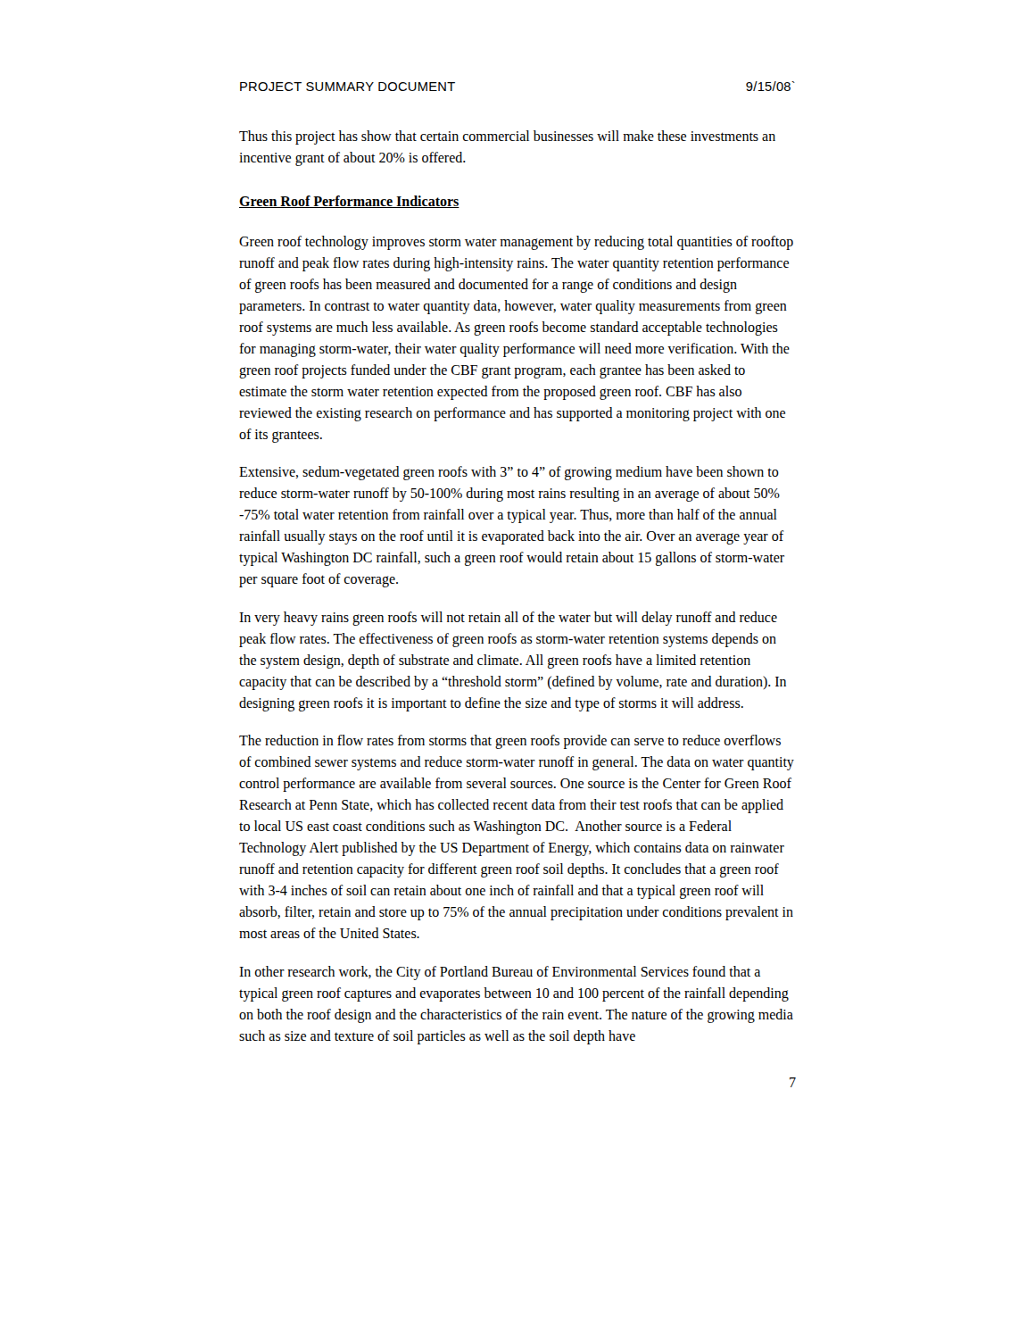Project Summary Document 9/15/08`
Thus this project has show that certain commercial businesses will make these investments an incentive grant of about 20% is offered.
Green Roof Performance Indicators
Green roof technology improves storm water management by reducing total quantities of rooftop runoff and peak flow rates during high-intensity rains. The water quantity retention performance of green roofs has been measured and documented for a range of conditions and design parameters. In contrast to water quantity data, however, water quality measurements from green roof systems are much less available. As green roofs become standard acceptable technologies for managing storm-water, their water quality performance will need more verification. With the green roof projects funded under the CBF grant program, each grantee has been asked to estimate the storm water retention expected from the proposed green roof. CBF has also reviewed the existing research on performance and has supported a monitoring project with one of its grantees.
Extensive, sedum-vegetated green roofs with 3” to 4” of growing medium have been shown to reduce storm-water runoff by 50-100% during most rains resulting in an average of about 50% -75% total water retention from rainfall over a typical year. Thus, more than half of the annual rainfall usually stays on the roof until it is evaporated back into the air. Over an average year of typical Washington DC rainfall, such a green roof would retain about 15 gallons of storm-water per square foot of coverage.
In very heavy rains green roofs will not retain all of the water but will delay runoff and reduce peak flow rates. The effectiveness of green roofs as storm-water retention systems depends on the system design, depth of substrate and climate. All green roofs have a limited retention capacity that can be described by a “threshold storm” (defined by volume, rate and duration). In designing green roofs it is important to define the size and type of storms it will address.
The reduction in flow rates from storms that green roofs provide can serve to reduce overflows of combined sewer systems and reduce storm-water runoff in general. The data on water quantity control performance are available from several sources. One source is the Center for Green Roof Research at Penn State, which has collected recent data from their test roofs that can be applied to local US east coast conditions such as Washington DC. Another source is a Federal Technology Alert published by the US Department of Energy, which contains data on rainwater runoff and retention capacity for different green roof soil depths. It concludes that a green roof with 3-4 inches of soil can retain about one inch of rainfall and that a typical green roof will absorb, filter, retain and store up to 75% of the annual precipitation under conditions prevalent in most areas of the United States.
In other research work, the City of Portland Bureau of Environmental Services found that a typical green roof captures and evaporates between 10 and 100 percent of the rainfall depending on both the roof design and the characteristics of the rain event. The nature of the growing media such as size and texture of soil particles as well as the soil depth have
7